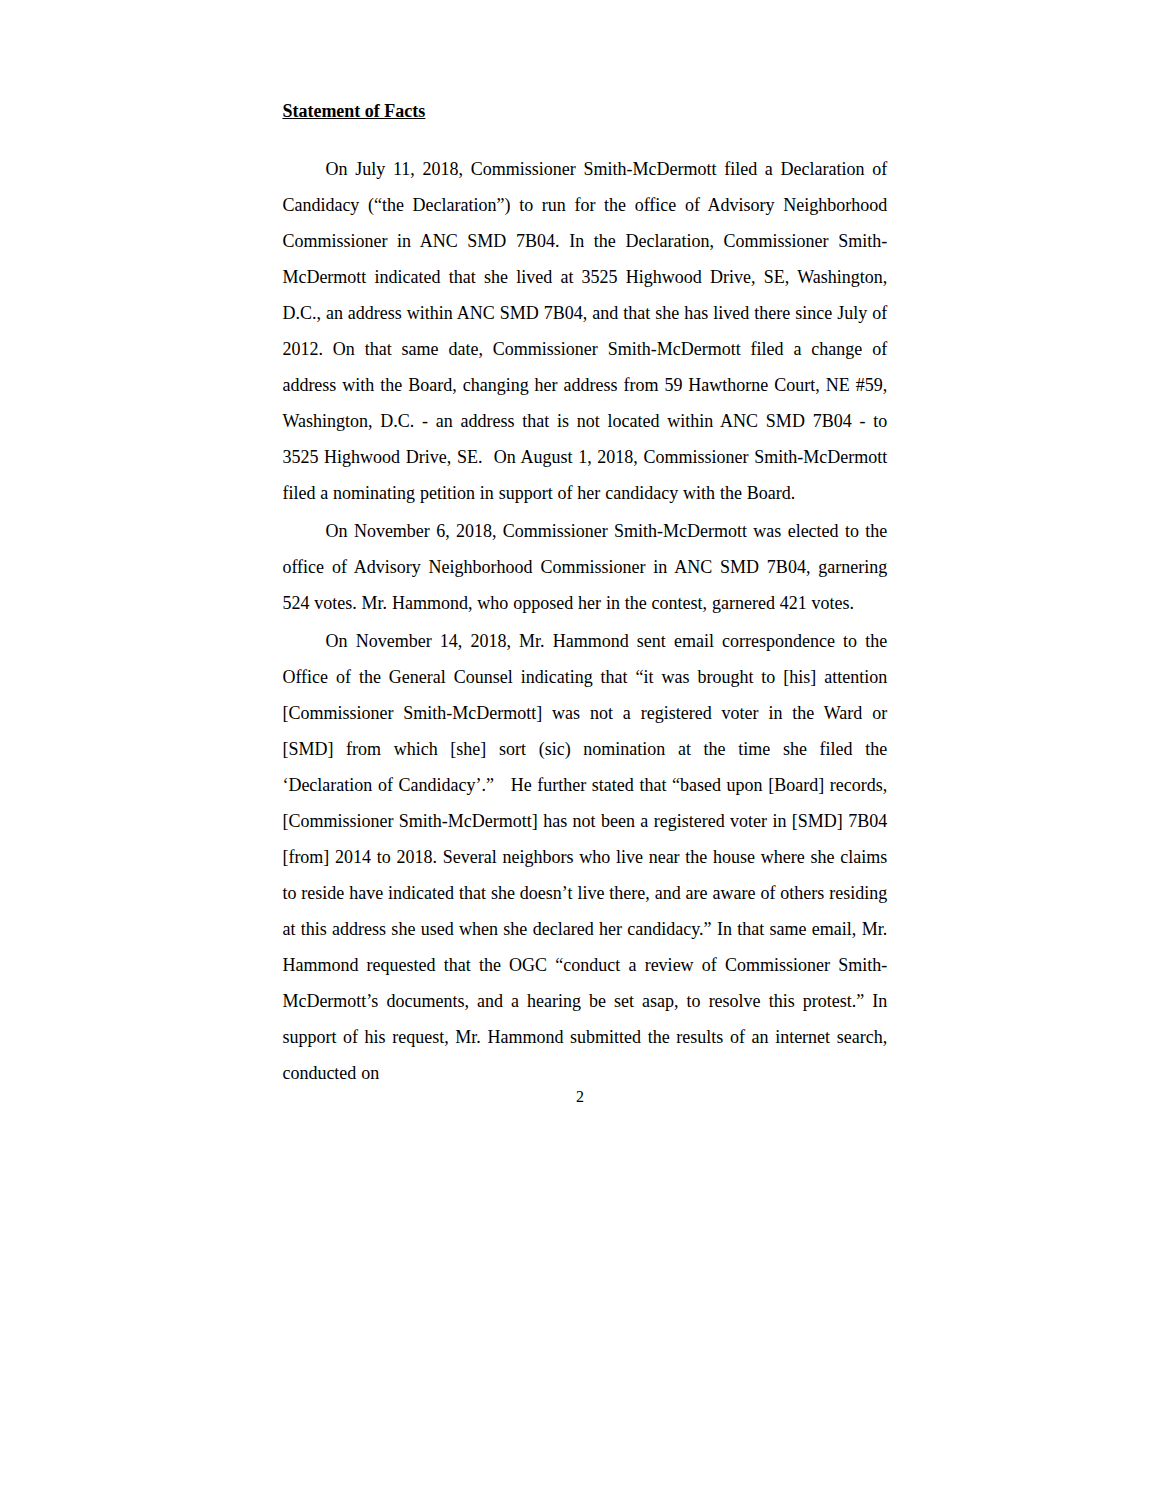Statement of Facts
On July 11, 2018, Commissioner Smith-McDermott filed a Declaration of Candidacy (“the Declaration”) to run for the office of Advisory Neighborhood Commissioner in ANC SMD 7B04. In the Declaration, Commissioner Smith-McDermott indicated that she lived at 3525 Highwood Drive, SE, Washington, D.C., an address within ANC SMD 7B04, and that she has lived there since July of 2012. On that same date, Commissioner Smith-McDermott filed a change of address with the Board, changing her address from 59 Hawthorne Court, NE #59, Washington, D.C. - an address that is not located within ANC SMD 7B04 - to 3525 Highwood Drive, SE. On August 1, 2018, Commissioner Smith-McDermott filed a nominating petition in support of her candidacy with the Board.
On November 6, 2018, Commissioner Smith-McDermott was elected to the office of Advisory Neighborhood Commissioner in ANC SMD 7B04, garnering 524 votes. Mr. Hammond, who opposed her in the contest, garnered 421 votes.
On November 14, 2018, Mr. Hammond sent email correspondence to the Office of the General Counsel indicating that “it was brought to [his] attention [Commissioner Smith-McDermott] was not a registered voter in the Ward or [SMD] from which [she] sort (sic) nomination at the time she filed the ‘Declaration of Candidacy’.” He further stated that “based upon [Board] records, [Commissioner Smith-McDermott] has not been a registered voter in [SMD] 7B04 [from] 2014 to 2018. Several neighbors who live near the house where she claims to reside have indicated that she doesn’t live there, and are aware of others residing at this address she used when she declared her candidacy.” In that same email, Mr. Hammond requested that the OGC “conduct a review of Commissioner Smith-McDermott’s documents, and a hearing be set asap, to resolve this protest.” In support of his request, Mr. Hammond submitted the results of an internet search, conducted on
2